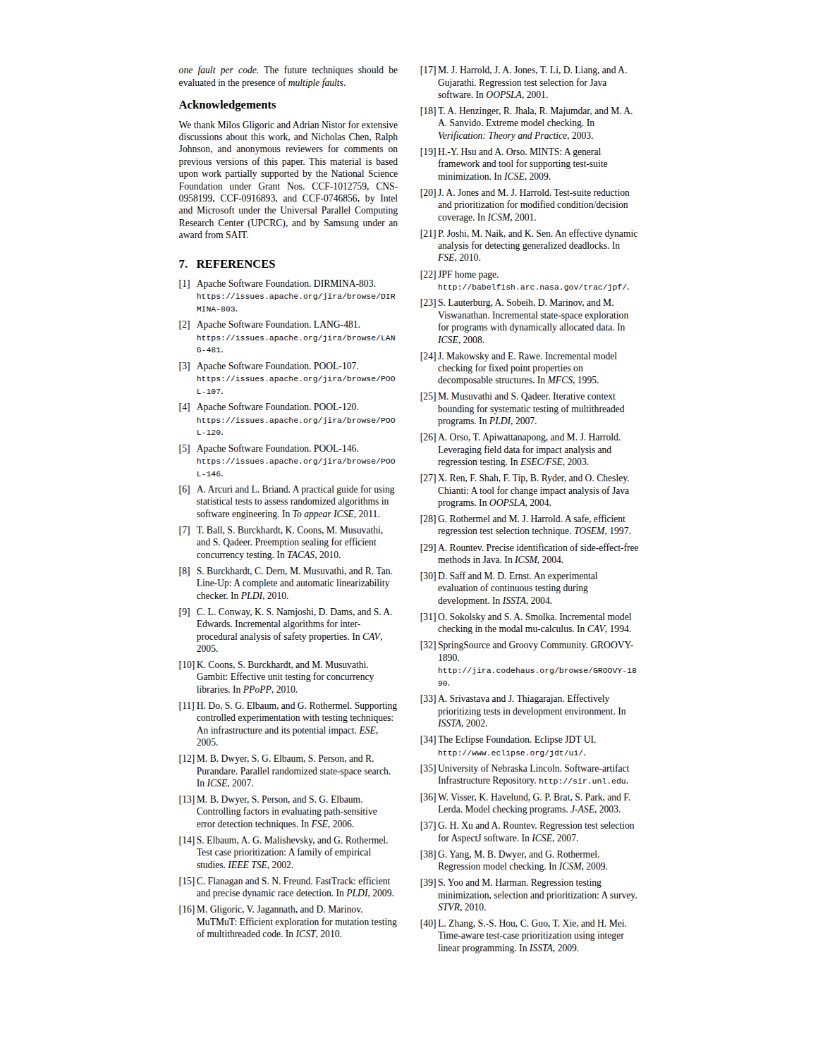one fault per code. The future techniques should be evaluated in the presence of multiple faults.
Acknowledgements
We thank Milos Gligoric and Adrian Nistor for extensive discussions about this work, and Nicholas Chen, Ralph Johnson, and anonymous reviewers for comments on previous versions of this paper. This material is based upon work partially supported by the National Science Foundation under Grant Nos. CCF-1012759, CNS-0958199, CCF-0916893, and CCF-0746856, by Intel and Microsoft under the Universal Parallel Computing Research Center (UPCRC), and by Samsung under an award from SAIT.
7. REFERENCES
Apache Software Foundation. DIRMINA-803.
https://issues.apache.org/jira/browse/DIRMINA-803.
Apache Software Foundation. LANG-481.
https://issues.apache.org/jira/browse/LANG-481.
Apache Software Foundation. POOL-107.
https://issues.apache.org/jira/browse/POOL-107.
Apache Software Foundation. POOL-120.
https://issues.apache.org/jira/browse/POOL-120.
Apache Software Foundation. POOL-146.
https://issues.apache.org/jira/browse/POOL-146.
A. Arcuri and L. Briand. A practical guide for using statistical tests to assess randomized algorithms in software engineering. In To appear ICSE, 2011.
T. Ball, S. Burckhardt, K. Coons, M. Musuvathi, and S. Qadeer. Preemption sealing for efficient concurrency testing. In TACAS, 2010.
S. Burckhardt, C. Dern, M. Musuvathi, and R. Tan. Line-Up: A complete and automatic linearizability checker. In PLDI, 2010.
C. L. Conway, K. S. Namjoshi, D. Dams, and S. A. Edwards. Incremental algorithms for inter-procedural analysis of safety properties. In CAV, 2005.
K. Coons, S. Burckhardt, and M. Musuvathi. Gambit: Effective unit testing for concurrency libraries. In PPoPP, 2010.
H. Do, S. G. Elbaum, and G. Rothermel. Supporting controlled experimentation with testing techniques: An infrastructure and its potential impact. ESE, 2005.
M. B. Dwyer, S. G. Elbaum, S. Person, and R. Purandare. Parallel randomized state-space search. In ICSE, 2007.
M. B. Dwyer, S. Person, and S. G. Elbaum. Controlling factors in evaluating path-sensitive error detection techniques. In FSE, 2006.
S. Elbaum, A. G. Malishevsky, and G. Rothermel. Test case prioritization: A family of empirical studies. IEEE TSE, 2002.
C. Flanagan and S. N. Freund. FastTrack: efficient and precise dynamic race detection. In PLDI, 2009.
M. Gligoric, V. Jagannath, and D. Marinov. MuTMuT: Efficient exploration for mutation testing of multithreaded code. In ICST, 2010.
M. J. Harrold, J. A. Jones, T. Li, D. Liang, and A. Gujarathi. Regression test selection for Java software. In OOPSLA, 2001.
T. A. Henzinger, R. Jhala, R. Majumdar, and M. A. A. Sanvido. Extreme model checking. In Verification: Theory and Practice, 2003.
H.-Y. Hsu and A. Orso. MINTS: A general framework and tool for supporting test-suite minimization. In ICSE, 2009.
J. A. Jones and M. J. Harrold. Test-suite reduction and prioritization for modified condition/decision coverage. In ICSM, 2001.
P. Joshi, M. Naik, and K. Sen. An effective dynamic analysis for detecting generalized deadlocks. In FSE, 2010.
JPF home page.
http://babelfish.arc.nasa.gov/trac/jpf/.
S. Lauterburg, A. Sobeih, D. Marinov, and M. Viswanathan. Incremental state-space exploration for programs with dynamically allocated data. In ICSE, 2008.
J. Makowsky and E. Rawe. Incremental model checking for fixed point properties on decomposable structures. In MFCS, 1995.
M. Musuvathi and S. Qadeer. Iterative context bounding for systematic testing of multithreaded programs. In PLDI, 2007.
A. Orso, T. Apiwattanapong, and M. J. Harrold. Leveraging field data for impact analysis and regression testing. In ESEC/FSE, 2003.
X. Ren, F. Shah, F. Tip, B. Ryder, and O. Chesley. Chianti: A tool for change impact analysis of Java programs. In OOPSLA, 2004.
G. Rothermel and M. J. Harrold. A safe, efficient regression test selection technique. TOSEM, 1997.
A. Rountev. Precise identification of side-effect-free methods in Java. In ICSM, 2004.
D. Saff and M. D. Ernst. An experimental evaluation of continuous testing during development. In ISSTA, 2004.
O. Sokolsky and S. A. Smolka. Incremental model checking in the modal mu-calculus. In CAV, 1994.
SpringSource and Groovy Community. GROOVY-1890.
http://jira.codehaus.org/browse/GROOVY-1890.
A. Srivastava and J. Thiagarajan. Effectively prioritizing tests in development environment. In ISSTA, 2002.
The Eclipse Foundation. Eclipse JDT UI.
http://www.eclipse.org/jdt/ui/.
University of Nebraska Lincoln. Software-artifact Infrastructure Repository. http://sir.unl.edu.
W. Visser, K. Havelund, G. P. Brat, S. Park, and F. Lerda. Model checking programs. J-ASE, 2003.
G. H. Xu and A. Rountev. Regression test selection for AspectJ software. In ICSE, 2007.
G. Yang, M. B. Dwyer, and G. Rothermel. Regression model checking. In ICSM, 2009.
S. Yoo and M. Harman. Regression testing minimization, selection and prioritization: A survey. STVR, 2010.
L. Zhang, S.-S. Hou, C. Guo, T. Xie, and H. Mei. Time-aware test-case prioritization using integer linear programming. In ISSTA, 2009.